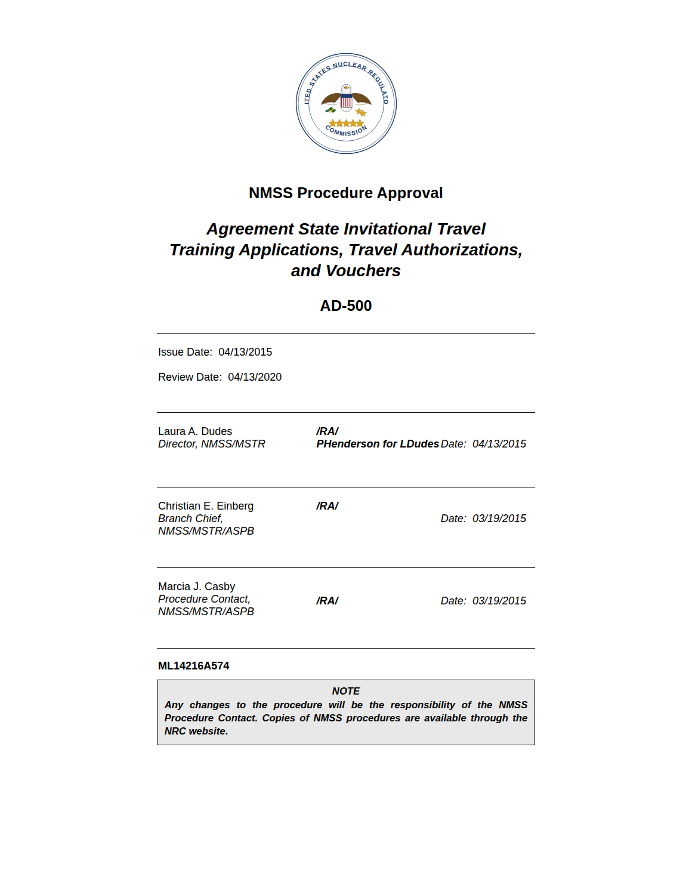UNITED STATES NUCLEAR REGULATORY COMMISSION
NMSS Procedure Approval
Agreement State Invitational Travel
Training Applications, Travel Authorizations,
and Vouchers
AD-500
Issue Date: 04/13/2015
Review Date: 04/13/2020
Laura A. Dudes
Director, NMSS/MSTR
/RA/
PHenderson for LDudes
Date: 04/13/2015
Christian E. Einberg
Branch Chief, NMSS/MSTR/ASPB
/RA/
Date: 03/19/2015
Marcia J. Casby
Procedure Contact, NMSS/MSTR/ASPB
/RA/
Date: 03/19/2015
ML14216A574
NOTE
Any changes to the procedure will be the responsibility of the NMSS Procedure Contact. Copies of NMSS procedures are available through the NRC website.